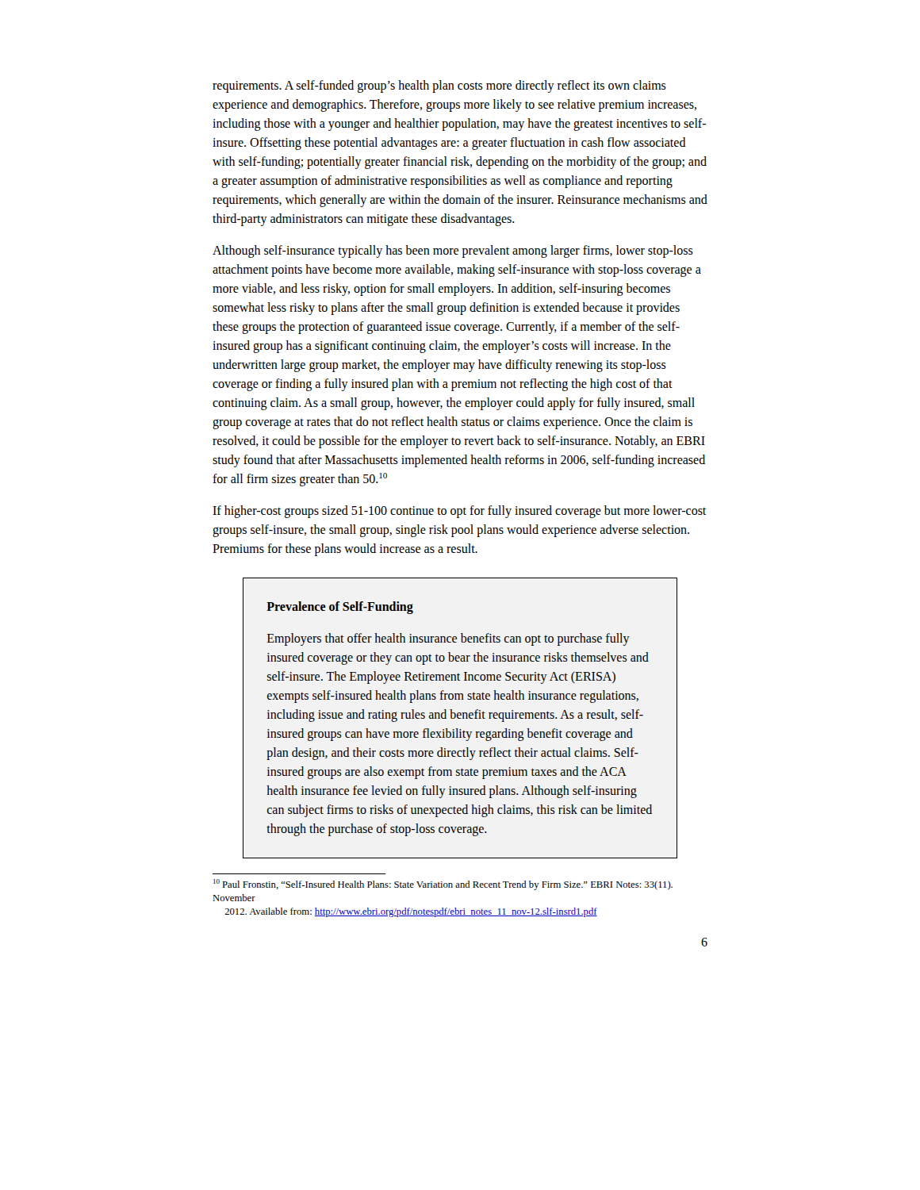requirements. A self-funded group’s health plan costs more directly reflect its own claims experience and demographics. Therefore, groups more likely to see relative premium increases, including those with a younger and healthier population, may have the greatest incentives to self-insure. Offsetting these potential advantages are: a greater fluctuation in cash flow associated with self-funding; potentially greater financial risk, depending on the morbidity of the group; and a greater assumption of administrative responsibilities as well as compliance and reporting requirements, which generally are within the domain of the insurer. Reinsurance mechanisms and third-party administrators can mitigate these disadvantages.
Although self-insurance typically has been more prevalent among larger firms, lower stop-loss attachment points have become more available, making self-insurance with stop-loss coverage a more viable, and less risky, option for small employers. In addition, self-insuring becomes somewhat less risky to plans after the small group definition is extended because it provides these groups the protection of guaranteed issue coverage. Currently, if a member of the self-insured group has a significant continuing claim, the employer’s costs will increase. In the underwritten large group market, the employer may have difficulty renewing its stop-loss coverage or finding a fully insured plan with a premium not reflecting the high cost of that continuing claim. As a small group, however, the employer could apply for fully insured, small group coverage at rates that do not reflect health status or claims experience. Once the claim is resolved, it could be possible for the employer to revert back to self-insurance. Notably, an EBRI study found that after Massachusetts implemented health reforms in 2006, self-funding increased for all firm sizes greater than 50.10
If higher-cost groups sized 51-100 continue to opt for fully insured coverage but more lower-cost groups self-insure, the small group, single risk pool plans would experience adverse selection. Premiums for these plans would increase as a result.
Prevalence of Self-Funding
Employers that offer health insurance benefits can opt to purchase fully insured coverage or they can opt to bear the insurance risks themselves and self-insure. The Employee Retirement Income Security Act (ERISA) exempts self-insured health plans from state health insurance regulations, including issue and rating rules and benefit requirements. As a result, self-insured groups can have more flexibility regarding benefit coverage and plan design, and their costs more directly reflect their actual claims. Self-insured groups are also exempt from state premium taxes and the ACA health insurance fee levied on fully insured plans. Although self-insuring can subject firms to risks of unexpected high claims, this risk can be limited through the purchase of stop-loss coverage.
10 Paul Fronstin, “Self-Insured Health Plans: State Variation and Recent Trend by Firm Size.” EBRI Notes: 33(11). November 2012. Available from: http://www.ebri.org/pdf/notespdf/ebri_notes_11_nov-12.slf-insrd1.pdf
6